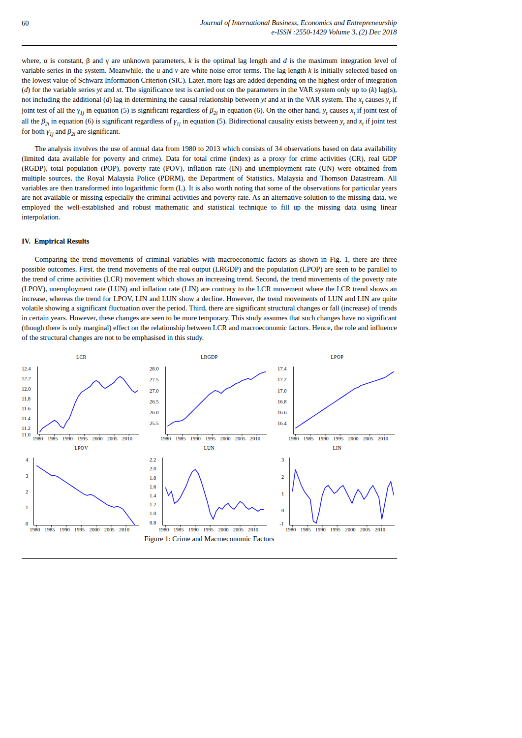60
Journal of International Business, Economics and Entrepreneurship
e-ISSN :2550-1429 Volume 3, (2) Dec 2018
where, α is constant, β and γ are unknown parameters, k is the optimal lag length and d is the maximum integration level of variable series in the system. Meanwhile, the u and v are white noise error terms. The lag length k is initially selected based on the lowest value of Schwarz Information Criterion (SIC). Later, more lags are added depending on the highest order of integration (d) for the variable series yt and xt. The significance test is carried out on the parameters in the VAR system only up to (k) lag(s), not including the additional (d) lag in determining the causal relationship between yt and xt in the VAR system. The xt causes yt if joint test of all the γ1j in equation (5) is significant regardless of β2i in equation (6). On the other hand, yt causes xt if joint test of all the β2i in equation (6) is significant regardless of γ1j in equation (5). Bidirectional causality exists between yt and xt if joint test for both γ1j and β2i are significant.
The analysis involves the use of annual data from 1980 to 2013 which consists of 34 observations based on data availability (limited data available for poverty and crime). Data for total crime (index) as a proxy for crime activities (CR), real GDP (RGDP), total population (POP), poverty rate (POV), inflation rate (IN) and unemployment rate (UN) were obtained from multiple sources, the Royal Malaysia Police (PDRM), the Department of Statistics, Malaysia and Thomson Datastream. All variables are then transformed into logarithmic form (L). It is also worth noting that some of the observations for particular years are not available or missing especially the criminal activities and poverty rate. As an alternative solution to the missing data, we employed the well-established and robust mathematic and statistical technique to fill up the missing data using linear interpolation.
IV. Empirical Results
Comparing the trend movements of criminal variables with macroeconomic factors as shown in Fig. 1, there are three possible outcomes. First, the trend movements of the real output (LRGDP) and the population (LPOP) are seen to be parallel to the trend of crime activities (LCR) movement which shows an increasing trend. Second, the trend movements of the poverty rate (LPOV), unemployment rate (LUN) and inflation rate (LIN) are contrary to the LCR movement where the LCR trend shows an increase, whereas the trend for LPOV, LIN and LUN show a decline. However, the trend movements of LUN and LIN are quite volatile showing a significant fluctuation over the period. Third, there are significant structural changes or fall (increase) of trends in certain years. However, these changes are seen to be more temporary. This study assumes that such changes have no significant (though there is only marginal) effect on the relationship between LCR and macroeconomic factors. Hence, the role and influence of the structural changes are not to be emphasised in this study.
LCR
12.4 12.2 12.0 11.8 11.6 11.4 11.2 11.0 1980 1985 1990 1995 2000 2005 2010
LRGDP
28.0 27.5 27.0 26.5 26.0 25.5 1980 1985 1990 1995 2000 2005 2010
LPOP
17.4 17.2 17.0 16.8 16.6 16.4 1980 1985 1990 1995 2000 2005 2010
LPOV
4 3 2 1 0 1980 1985 1990 1995 2000 2005 2010
LUN
2.2 2.0 1.8 1.6 1.4 1.2 1.0 0.8 1980 1985 1990 1995 2000 2005 2010
LIN
3 2 1 0 -1 1980 1985 1990 1995 2000 2005 2010
Figure 1: Crime and Macroeconomic Factors